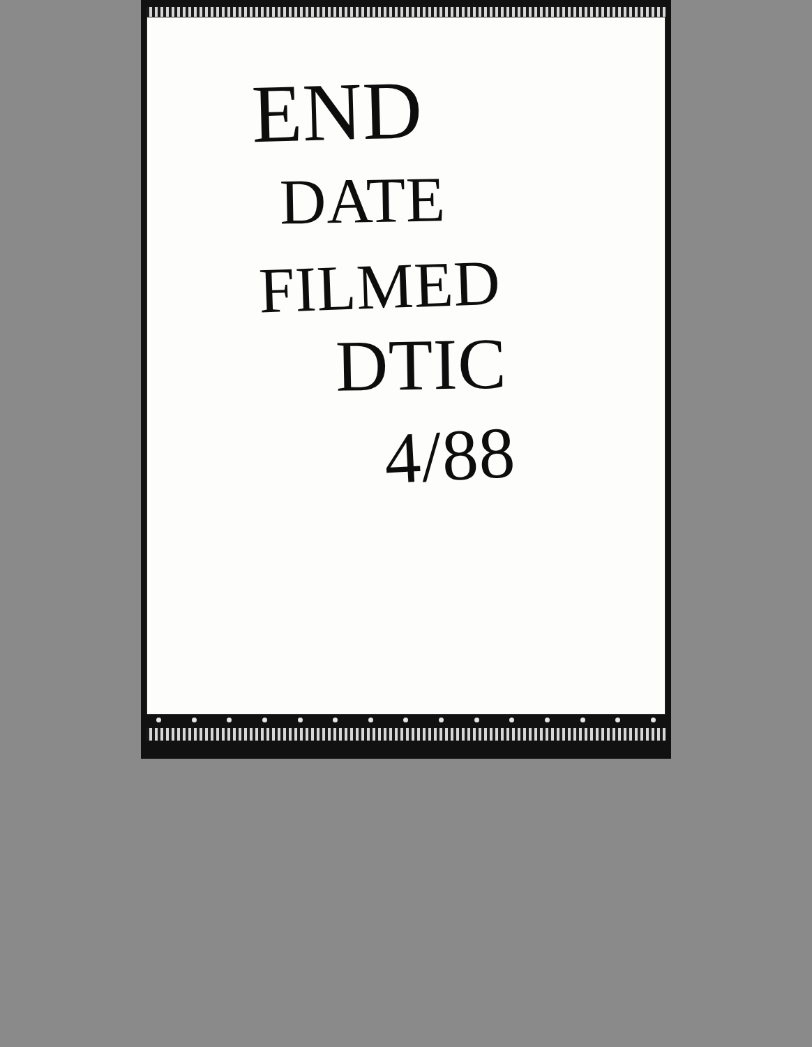End of filmed document target
END DATE FILMED DTIC 4/88